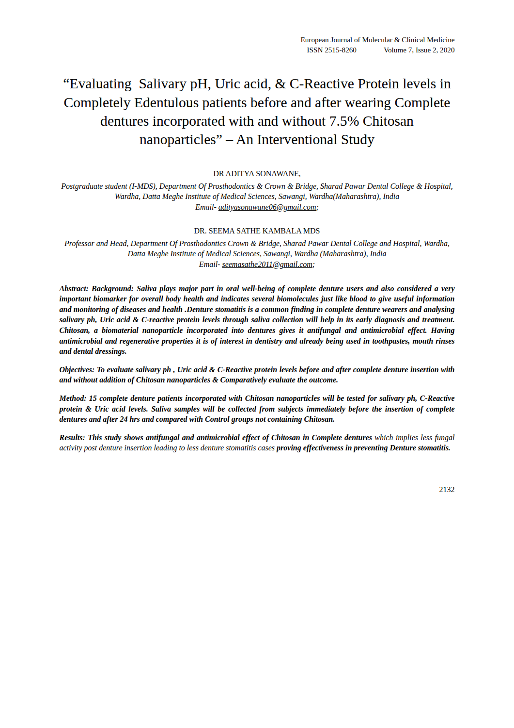European Journal of Molecular & Clinical Medicine ISSN 2515-8260 Volume 7, Issue 2, 2020
“Evaluating Salivary pH, Uric acid, & C-Reactive Protein levels in Completely Edentulous patients before and after wearing Complete dentures incorporated with and without 7.5% Chitosan nanoparticles” – An Interventional Study
DR ADITYA SONAWANE,
Postgraduate student (I-MDS), Department Of Prosthodontics & Crown & Bridge, Sharad Pawar Dental College & Hospital, Wardha, Datta Meghe Institute of Medical Sciences, Sawangi, Wardha(Maharashtra), India
Email- adityasonawane06@gmail.com;
DR. SEEMA SATHE KAMBALA MDS
Professor and Head, Department Of Prosthodontics Crown & Bridge, Sharad Pawar Dental College and Hospital, Wardha, Datta Meghe Institute of Medical Sciences, Sawangi, Wardha (Maharashtra), India
Email- seemasathe2011@gmail.com;
Abstract: Background: Saliva plays major part in oral well-being of complete denture users and also considered a very important biomarker for overall body health and indicates several biomolecules just like blood to give useful information and monitoring of diseases and health .Denture stomatitis is a common finding in complete denture wearers and analysing salivary ph, Uric acid & C-reactive protein levels through saliva collection will help in its early diagnosis and treatment. Chitosan, a biomaterial nanoparticle incorporated into dentures gives it antifungal and antimicrobial effect. Having antimicrobial and regenerative properties it is of interest in dentistry and already being used in toothpastes, mouth rinses and dental dressings.
Objectives: To evaluate salivary ph , Uric acid & C-Reactive protein levels before and after complete denture insertion with and without addition of Chitosan nanoparticles & Comparatively evaluate the outcome.
Method: 15 complete denture patients incorporated with Chitosan nanoparticles will be tested for salivary ph, C-Reactive protein & Uric acid levels. Saliva samples will be collected from subjects immediately before the insertion of complete dentures and after 24 hrs and compared with Control groups not containing Chitosan.
Results: This study shows antifungal and antimicrobial effect of Chitosan in Complete dentures which implies less fungal activity post denture insertion leading to less denture stomatitis cases proving effectiveness in preventing Denture stomatitis.
2132